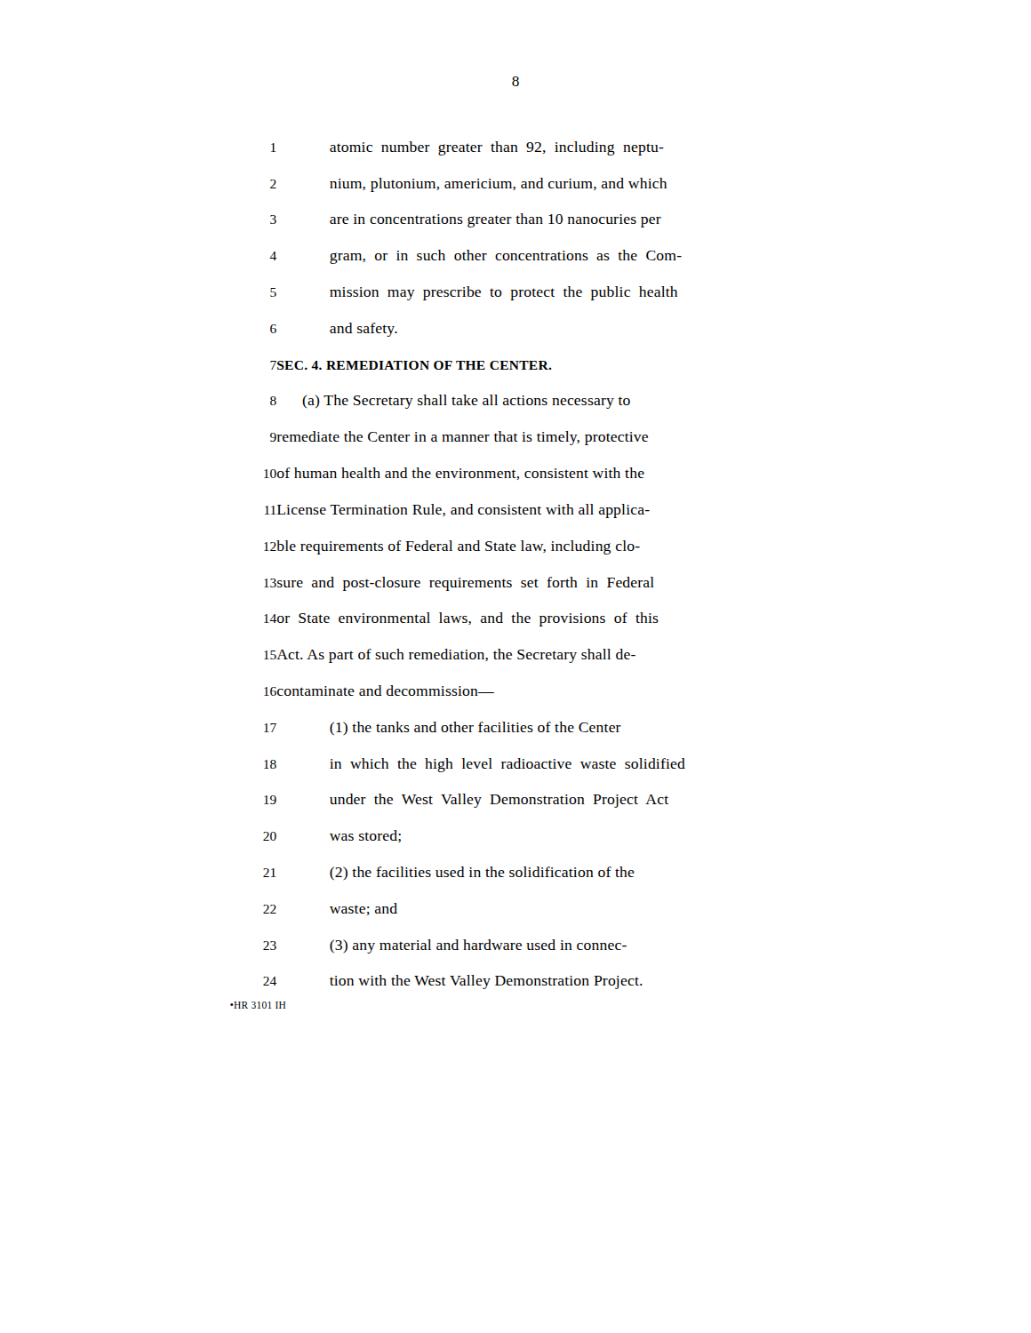8
| 1 | atomic number greater than 92, including neptu- |
| 2 | nium, plutonium, americium, and curium, and which |
| 3 | are in concentrations greater than 10 nanocuries per |
| 4 | gram, or in such other concentrations as the Com- |
| 5 | mission may prescribe to protect the public health |
| 6 | and safety. |
| 7 | SEC. 4. REMEDIATION OF THE CENTER. |
| 8 | (a) The Secretary shall take all actions necessary to |
| 9 | remediate the Center in a manner that is timely, protective |
| 10 | of human health and the environment, consistent with the |
| 11 | License Termination Rule, and consistent with all applica- |
| 12 | ble requirements of Federal and State law, including clo- |
| 13 | sure and post-closure requirements set forth in Federal |
| 14 | or State environmental laws, and the provisions of this |
| 15 | Act. As part of such remediation, the Secretary shall de- |
| 16 | contaminate and decommission— |
| 17 | (1) the tanks and other facilities of the Center |
| 18 | in which the high level radioactive waste solidified |
| 19 | under the West Valley Demonstration Project Act |
| 20 | was stored; |
| 21 | (2) the facilities used in the solidification of the |
| 22 | waste; and |
| 23 | (3) any material and hardware used in connec- |
| 24 | tion with the West Valley Demonstration Project. |
•HR 3101 IH